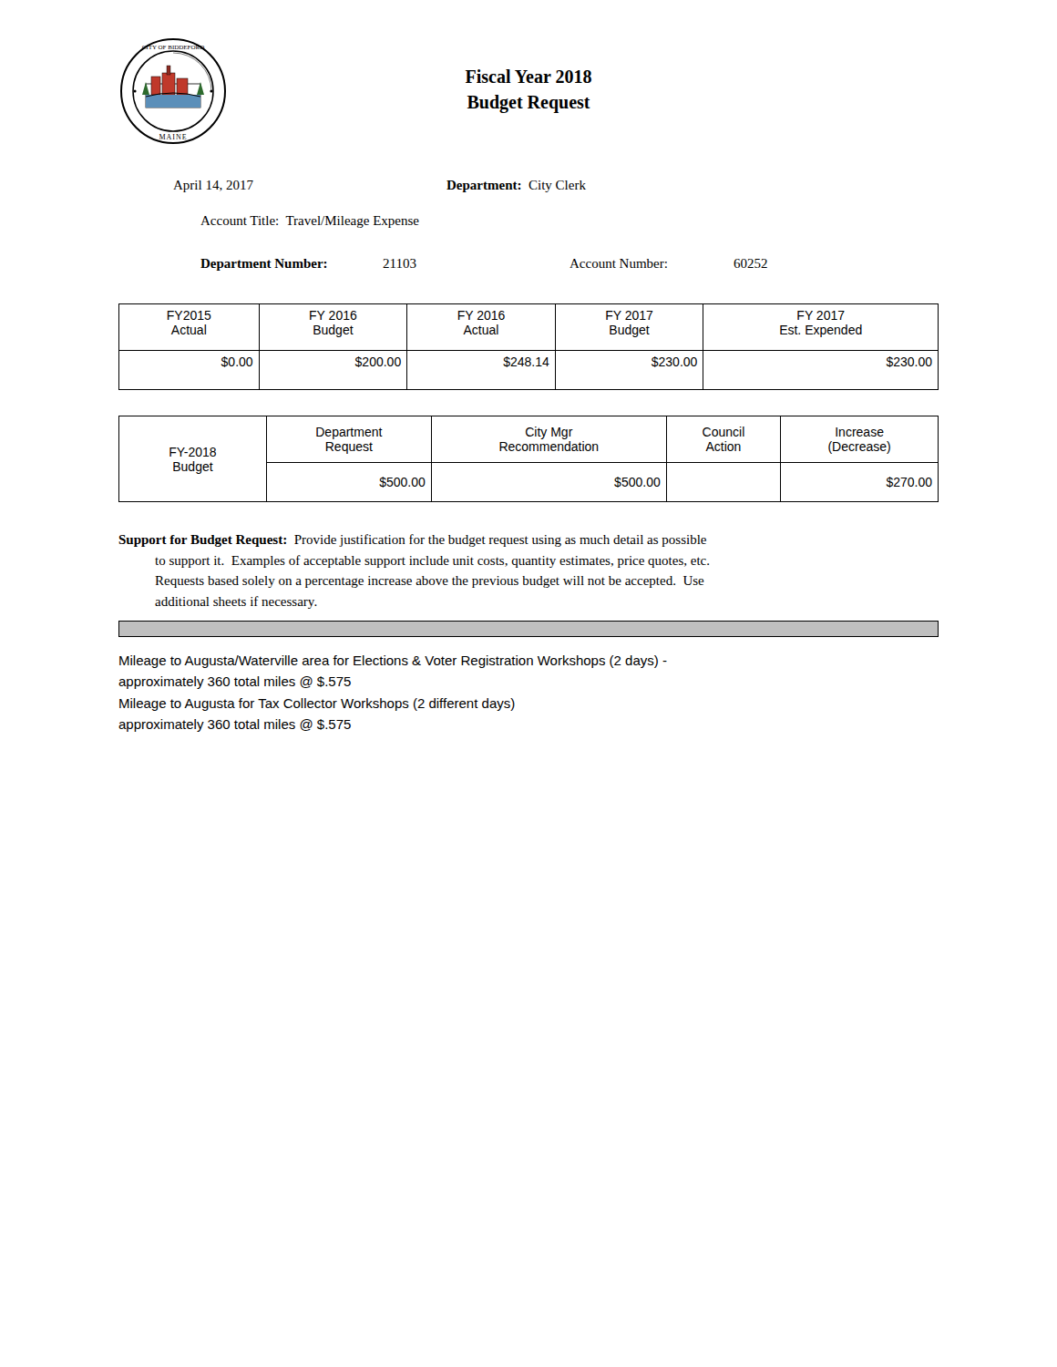CITY OF BIDDEFORD MAINE
Fiscal Year 2018
Budget Request
April 14, 2017
Department: City Clerk
Account Title: Travel/Mileage Expense
Department Number: 21103
Account Number: 60252
| FY2015 Actual | FY 2016 Budget | FY 2016 Actual | FY 2017 Budget | FY 2017 Est. Expended |
| --- | --- | --- | --- | --- |
| $0.00 | $200.00 | $248.14 | $230.00 | $230.00 |
| FY-2018 Budget | Department Request | City Mgr Recommendation | Council Action | Increase (Decrease) |
| $500.00 | $500.00 | | $270.00 |
Support for Budget Request: Provide justification for the budget request using as much detail as possible
to support it. Examples of acceptable support include unit costs, quantity estimates, price quotes, etc.
Requests based solely on a percentage increase above the previous budget will not be accepted. Use
additional sheets if necessary.
Mileage to Augusta/Waterville area for Elections & Voter Registration Workshops (2 days) -
approximately 360 total miles @ $.575
Mileage to Augusta for Tax Collector Workshops (2 different days)
approximately 360 total miles @ $.575